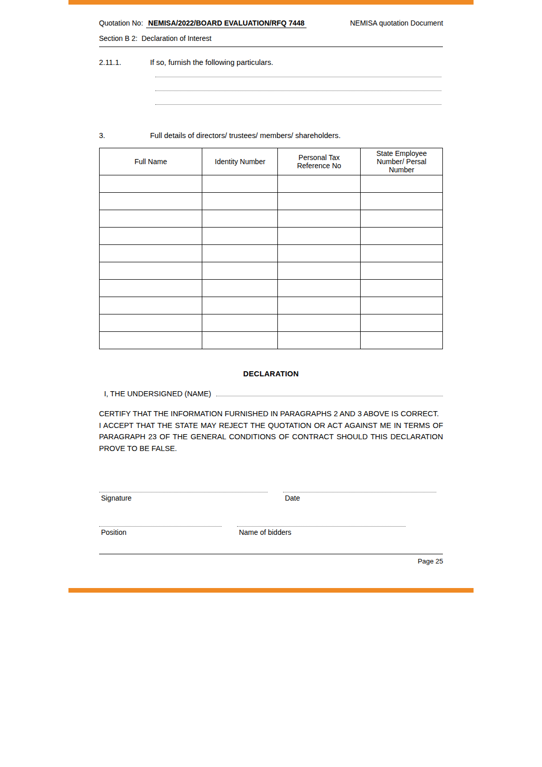Quotation No: NEMISA/2022/BOARD EVALUATION/RFQ 7448
NEMISA quotation Document
Section B 2: Declaration of Interest
2.11.1. If so, furnish the following particulars.
3. Full details of directors/ trustees/ members/ shareholders.
| Full Name | Identity Number | Personal Tax Reference No | State Employee Number/ Persal Number |
| --- | --- | --- | --- |
DECLARATION
I, THE UNDERSIGNED (NAME)
CERTIFY THAT THE INFORMATION FURNISHED IN PARAGRAPHS 2 AND 3 ABOVE IS CORRECT. I ACCEPT THAT THE STATE MAY REJECT THE QUOTATION OR ACT AGAINST ME IN TERMS OF PARAGRAPH 23 OF THE GENERAL CONDITIONS OF CONTRACT SHOULD THIS DECLARATION PROVE TO BE FALSE.
Signature
Date
Position
Name of bidders
Page 25